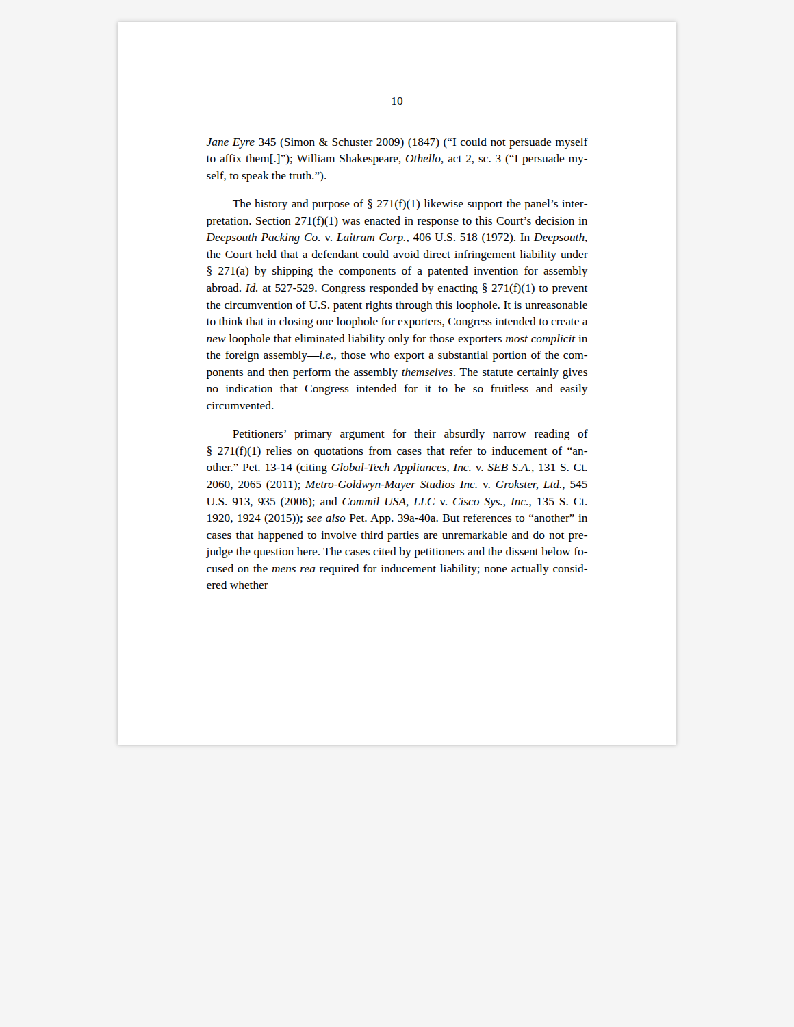10
Jane Eyre 345 (Simon & Schuster 2009) (1847) (“I could not persuade myself to affix them[.]”); William Shakespeare, Othello, act 2, sc. 3 (“I persuade myself, to speak the truth.”).
The history and purpose of § 271(f)(1) likewise support the panel’s interpretation. Section 271(f)(1) was enacted in response to this Court’s decision in Deepsouth Packing Co. v. Laitram Corp., 406 U.S. 518 (1972). In Deepsouth, the Court held that a defendant could avoid direct infringement liability under § 271(a) by shipping the components of a patented invention for assembly abroad. Id. at 527-529. Congress responded by enacting § 271(f)(1) to prevent the circumvention of U.S. patent rights through this loophole. It is unreasonable to think that in closing one loophole for exporters, Congress intended to create a new loophole that eliminated liability only for those exporters most complicit in the foreign assembly—i.e., those who export a substantial portion of the components and then perform the assembly themselves. The statute certainly gives no indication that Congress intended for it to be so fruitless and easily circumvented.
Petitioners’ primary argument for their absurdly narrow reading of § 271(f)(1) relies on quotations from cases that refer to inducement of “another.” Pet. 13-14 (citing Global-Tech Appliances, Inc. v. SEB S.A., 131 S. Ct. 2060, 2065 (2011); Metro-Goldwyn-Mayer Studios Inc. v. Grokster, Ltd., 545 U.S. 913, 935 (2006); and Commil USA, LLC v. Cisco Sys., Inc., 135 S. Ct. 1920, 1924 (2015)); see also Pet. App. 39a-40a. But references to “another” in cases that happened to involve third parties are unremarkable and do not prejudge the question here. The cases cited by petitioners and the dissent below focused on the mens rea required for inducement liability; none actually considered whether